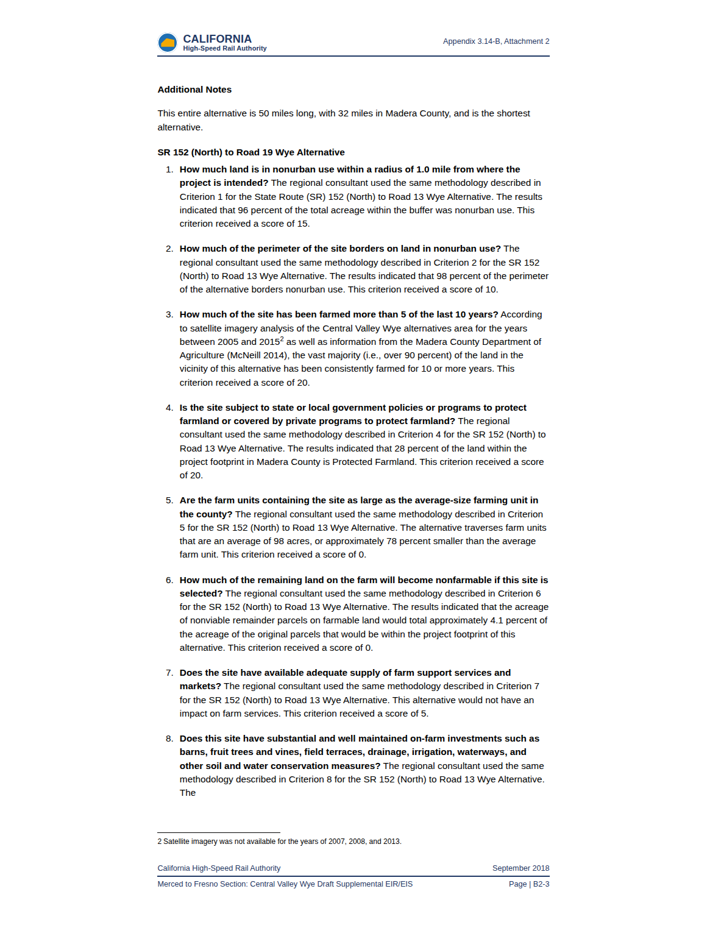CALIFORNIA
High-Speed Rail Authority
Appendix 3.14-B, Attachment 2
Additional Notes
This entire alternative is 50 miles long, with 32 miles in Madera County, and is the shortest alternative.
SR 152 (North) to Road 19 Wye Alternative
How much land is in nonurban use within a radius of 1.0 mile from where the project is intended? The regional consultant used the same methodology described in Criterion 1 for the State Route (SR) 152 (North) to Road 13 Wye Alternative. The results indicated that 96 percent of the total acreage within the buffer was nonurban use. This criterion received a score of 15.
How much of the perimeter of the site borders on land in nonurban use? The regional consultant used the same methodology described in Criterion 2 for the SR 152 (North) to Road 13 Wye Alternative. The results indicated that 98 percent of the perimeter of the alternative borders nonurban use. This criterion received a score of 10.
How much of the site has been farmed more than 5 of the last 10 years? According to satellite imagery analysis of the Central Valley Wye alternatives area for the years between 2005 and 20152 as well as information from the Madera County Department of Agriculture (McNeill 2014), the vast majority (i.e., over 90 percent) of the land in the vicinity of this alternative has been consistently farmed for 10 or more years. This criterion received a score of 20.
Is the site subject to state or local government policies or programs to protect farmland or covered by private programs to protect farmland? The regional consultant used the same methodology described in Criterion 4 for the SR 152 (North) to Road 13 Wye Alternative. The results indicated that 28 percent of the land within the project footprint in Madera County is Protected Farmland. This criterion received a score of 20.
Are the farm units containing the site as large as the average-size farming unit in the county? The regional consultant used the same methodology described in Criterion 5 for the SR 152 (North) to Road 13 Wye Alternative. The alternative traverses farm units that are an average of 98 acres, or approximately 78 percent smaller than the average farm unit. This criterion received a score of 0.
How much of the remaining land on the farm will become nonfarmable if this site is selected? The regional consultant used the same methodology described in Criterion 6 for the SR 152 (North) to Road 13 Wye Alternative. The results indicated that the acreage of nonviable remainder parcels on farmable land would total approximately 4.1 percent of the acreage of the original parcels that would be within the project footprint of this alternative. This criterion received a score of 0.
Does the site have available adequate supply of farm support services and markets? The regional consultant used the same methodology described in Criterion 7 for the SR 152 (North) to Road 13 Wye Alternative. This alternative would not have an impact on farm services. This criterion received a score of 5.
Does this site have substantial and well maintained on-farm investments such as barns, fruit trees and vines, field terraces, drainage, irrigation, waterways, and other soil and water conservation measures? The regional consultant used the same methodology described in Criterion 8 for the SR 152 (North) to Road 13 Wye Alternative. The
2 Satellite imagery was not available for the years of 2007, 2008, and 2013.
California High-Speed Rail Authority September 2018
Merced to Fresno Section: Central Valley Wye Draft Supplemental EIR/EIS Page | B2-3